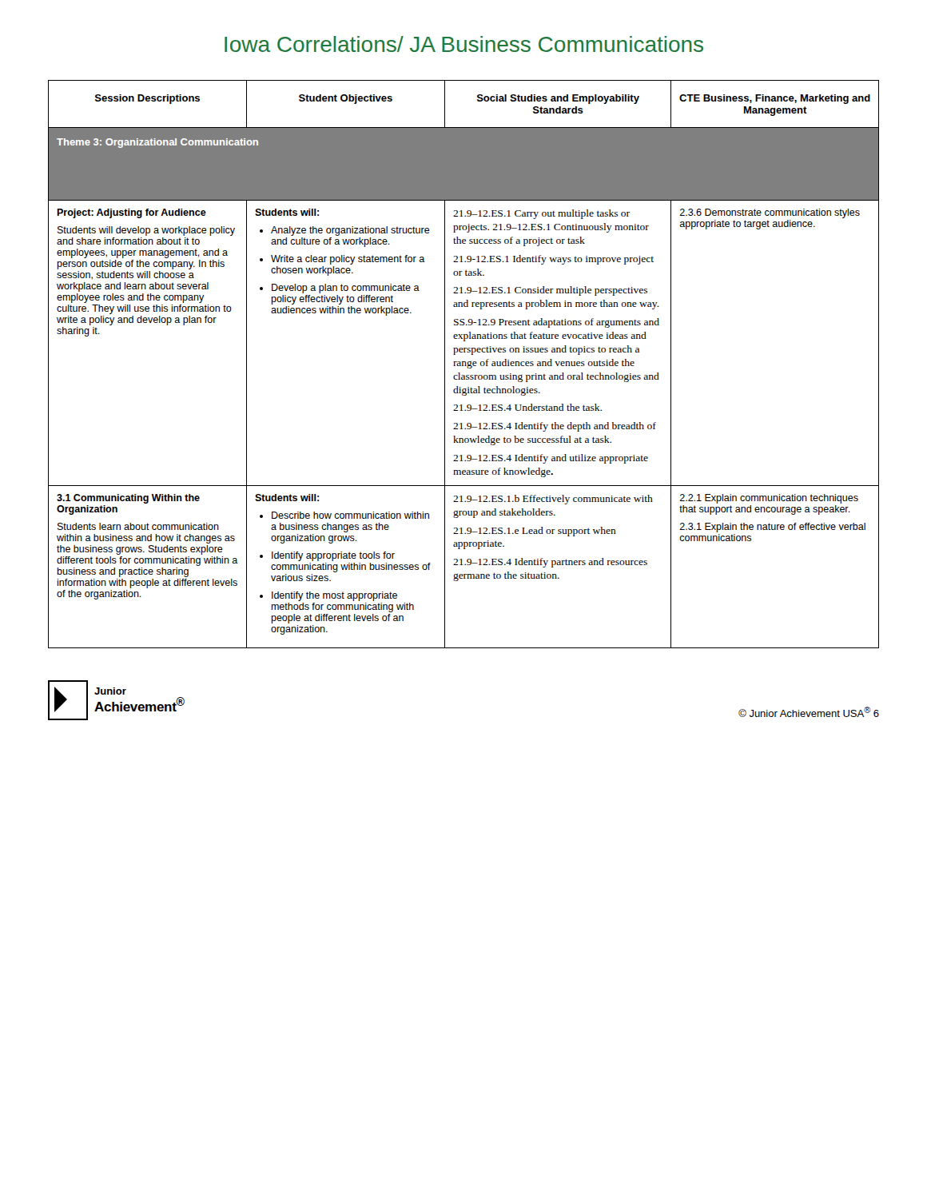Iowa Correlations/ JA Business Communications
| Session Descriptions | Student Objectives | Social Studies and Employability Standards | CTE Business, Finance, Marketing and Management |
| --- | --- | --- | --- |
| Theme 3: Organizational Communication |
| Project: Adjusting for Audience Students will develop a workplace policy and share information about it to employees, upper management, and a person outside of the company. In this session, students will choose a workplace and learn about several employee roles and the company culture. They will use this information to write a policy and develop a plan for sharing it. | Students will: Analyze the organizational structure and culture of a workplace. Write a clear policy statement for a chosen workplace. Develop a plan to communicate a policy effectively to different audiences within the workplace. | 21.9–12.ES.1 Carry out multiple tasks or projects. 21.9–12.ES.1 Continuously monitor the success of a project or task 21.9-12.ES.1 Identify ways to improve project or task. 21.9–12.ES.1 Consider multiple perspectives and represents a problem in more than one way. SS.9-12.9 Present adaptations of arguments and explanations that feature evocative ideas and perspectives on issues and topics to reach a range of audiences and venues outside the classroom using print and oral technologies and digital technologies. 21.9–12.ES.4 Understand the task. 21.9–12.ES.4 Identify the depth and breadth of knowledge to be successful at a task. 21.9–12.ES.4 Identify and utilize appropriate measure of knowledge . | 2.3.6 Demonstrate communication styles appropriate to target audience. |
| 3.1 Communicating Within the Organization Students learn about communication within a business and how it changes as the business grows. Students explore different tools for communicating within a business and practice sharing information with people at different levels of the organization. | Students will: Describe how communication within a business changes as the organization grows. Identify appropriate tools for communicating within businesses of various sizes. Identify the most appropriate methods for communicating with people at different levels of an organization. | 21.9–12.ES.1.b Effectively communicate with group and stakeholders. 21.9–12.ES.1.e Lead or support when appropriate. 21.9–12.ES.4 Identify partners and resources germane to the situation. | 2.2.1 Explain communication techniques that support and encourage a speaker. 2.3.1 Explain the nature of effective verbal communications |
Junior
Achievement®
© Junior Achievement USA® 6